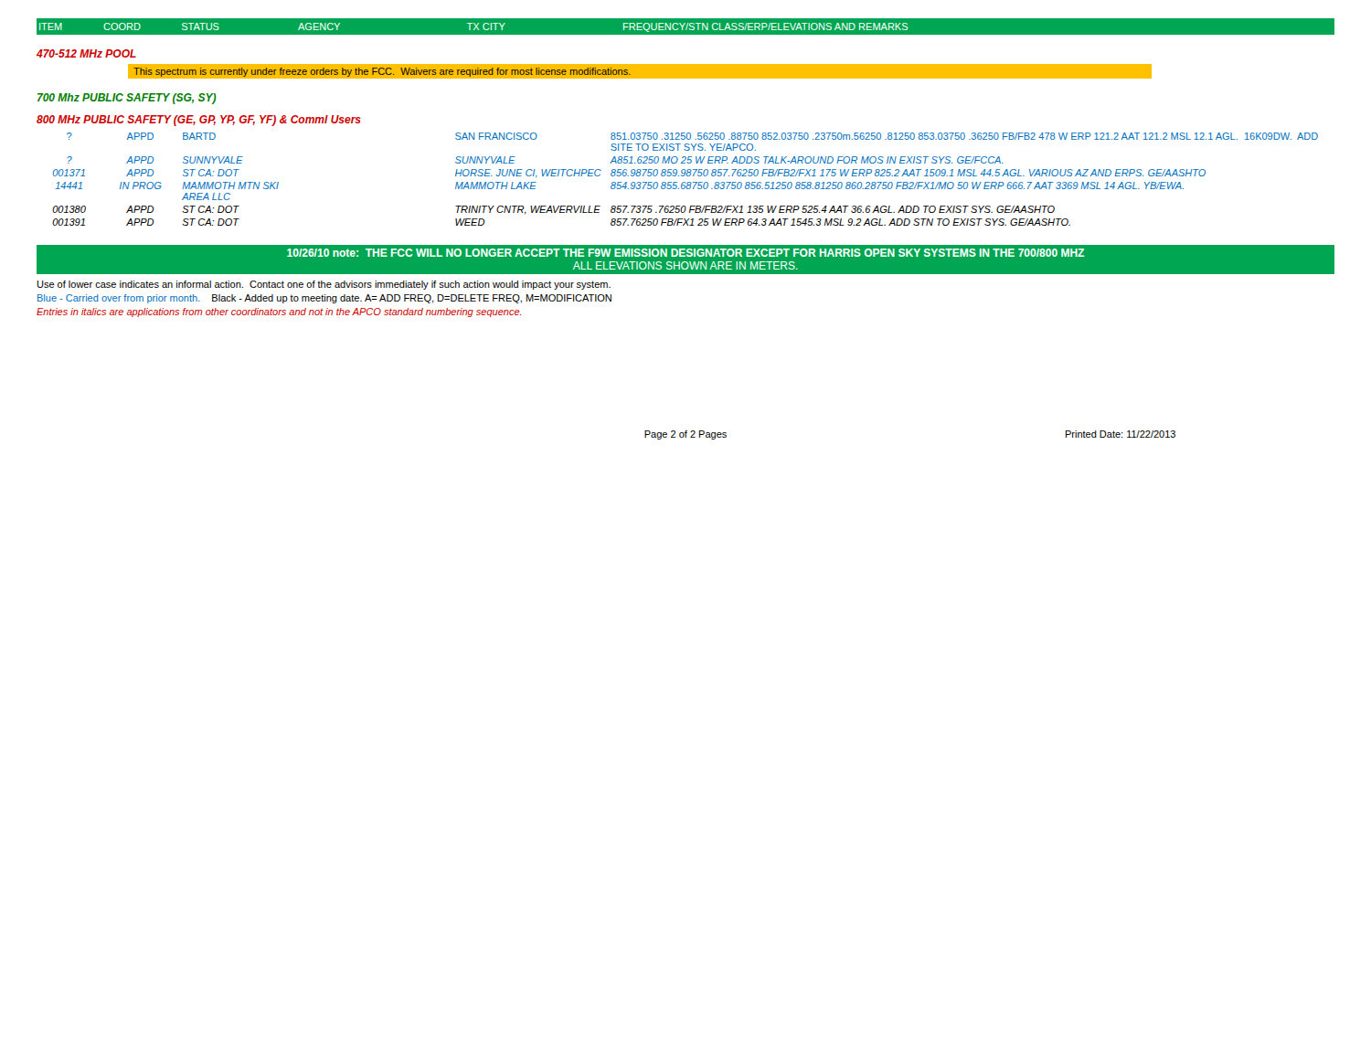| ITEM | COORD | STATUS | AGENCY | TX CITY | FREQUENCY/STN CLASS/ERP/ELEVATIONS AND REMARKS |
470-512 MHz POOL
This spectrum is currently under freeze orders by the FCC. Waivers are required for most license modifications.
700 Mhz PUBLIC SAFETY (SG, SY)
800 MHz PUBLIC SAFETY (GE, GP, YP, GF, YF) & Comml Users
| ? | APPD | BARTD | | SAN FRANCISCO | 851.03750 .31250 .56250 .88750 852.03750 .23750m.56250 .81250 853.03750 .36250 FB/FB2 478 W ERP 121.2 AAT 121.2 MSL 12.1 AGL. 16K09DW. ADD SITE TO EXIST SYS. YE/APCO. |
| ? | APPD | SUNNYVALE | | SUNNYVALE | A851.6250 MO 25 W ERP. ADDS TALK-AROUND FOR MOS IN EXIST SYS. GE/FCCA. |
| 001371 | APPD | ST CA: DOT | | HORSE. JUNE CI, WEITCHPEC | 856.98750 859.98750 857.76250 FB/FB2/FX1 175 W ERP 825.2 AAT 1509.1 MSL 44.5 AGL. VARIOUS AZ AND ERPS. GE/AASHTO |
| 14441 | IN PROG | MAMMOTH MTN SKI AREA LLC | | MAMMOTH LAKE | 854.93750 855.68750 .83750 856.51250 858.81250 860.28750 FB2/FX1/MO 50 W ERP 666.7 AAT 3369 MSL 14 AGL. YB/EWA. |
| 001380 | APPD | ST CA: DOT | | TRINITY CNTR, WEAVERVILLE | 857.7375 .76250 FB/FB2/FX1 135 W ERP 525.4 AAT 36.6 AGL. ADD TO EXIST SYS. GE/AASHTO |
| 001391 | APPD | ST CA: DOT | | WEED | 857.76250 FB/FX1 25 W ERP 64.3 AAT 1545.3 MSL 9.2 AGL. ADD STN TO EXIST SYS. GE/AASHTO. |
10/26/10 note: THE FCC WILL NO LONGER ACCEPT THE F9W EMISSION DESIGNATOR EXCEPT FOR HARRIS OPEN SKY SYSTEMS IN THE 700/800 MHZ
ALL ELEVATIONS SHOWN ARE IN METERS.
Use of lower case indicates an informal action. Contact one of the advisors immediately if such action would impact your system.
Blue - Carried over from prior month. Black - Added up to meeting date. A= ADD FREQ, D=DELETE FREQ, M=MODIFICATION
Entries in italics are applications from other coordinators and not in the APCO standard numbering sequence.
| | Page 2 of 2 Pages | Printed Date: 11/22/2013 |